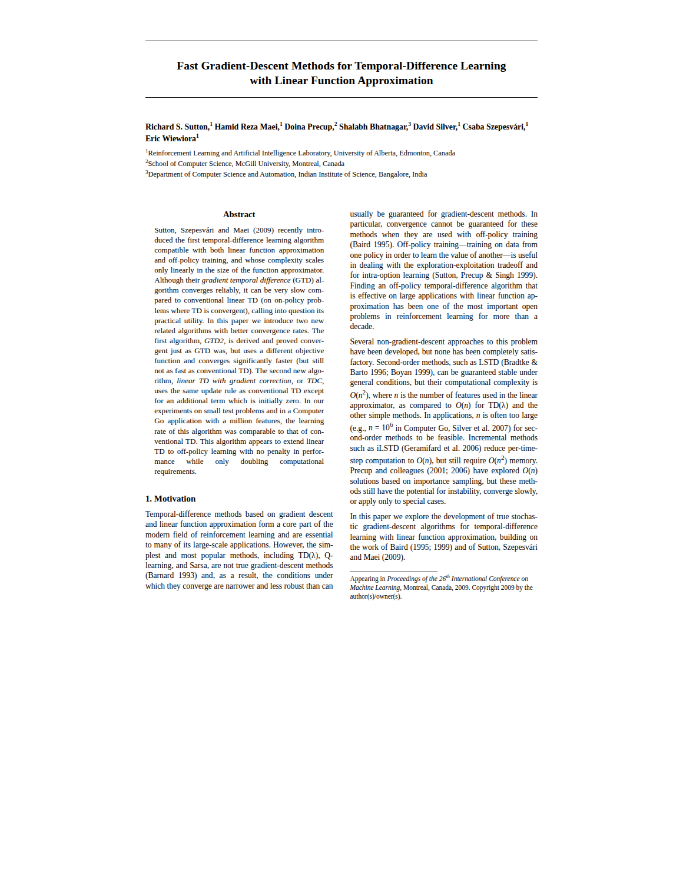Fast Gradient-Descent Methods for Temporal-Difference Learning
with Linear Function Approximation
Richard S. Sutton,1 Hamid Reza Maei,1 Doina Precup,2 Shalabh Bhatnagar,3 David Silver,1 Csaba Szepesvári,1
Eric Wiewiora1
1Reinforcement Learning and Artificial Intelligence Laboratory, University of Alberta, Edmonton, Canada
2School of Computer Science, McGill University, Montreal, Canada
3Department of Computer Science and Automation, Indian Institute of Science, Bangalore, India
Abstract
Sutton, Szepesvári and Maei (2009) recently introduced the first temporal-difference learning algorithm compatible with both linear function approximation and off-policy training, and whose complexity scales only linearly in the size of the function approximator. Although their gradient temporal difference (GTD) algorithm converges reliably, it can be very slow compared to conventional linear TD (on on-policy problems where TD is convergent), calling into question its practical utility. In this paper we introduce two new related algorithms with better convergence rates. The first algorithm, GTD2, is derived and proved convergent just as GTD was, but uses a different objective function and converges significantly faster (but still not as fast as conventional TD). The second new algorithm, linear TD with gradient correction, or TDC, uses the same update rule as conventional TD except for an additional term which is initially zero. In our experiments on small test problems and in a Computer Go application with a million features, the learning rate of this algorithm was comparable to that of conventional TD. This algorithm appears to extend linear TD to off-policy learning with no penalty in performance while only doubling computational requirements.
1. Motivation
Temporal-difference methods based on gradient descent and linear function approximation form a core part of the modern field of reinforcement learning and are essential to many of its large-scale applications. However, the simplest and most popular methods, including TD(λ), Q-learning, and Sarsa, are not true gradient-descent methods (Barnard 1993) and, as a result, the conditions under which they converge are narrower and less robust than can usually be guaranteed for gradient-descent methods. In particular, convergence cannot be guaranteed for these methods when they are used with off-policy training (Baird 1995). Off-policy training—training on data from one policy in order to learn the value of another—is useful in dealing with the exploration-exploitation tradeoff and for intra-option learning (Sutton, Precup & Singh 1999). Finding an off-policy temporal-difference algorithm that is effective on large applications with linear function approximation has been one of the most important open problems in reinforcement learning for more than a decade.
Several non-gradient-descent approaches to this problem have been developed, but none has been completely satisfactory. Second-order methods, such as LSTD (Bradtke & Barto 1996; Boyan 1999), can be guaranteed stable under general conditions, but their computational complexity is O(n2), where n is the number of features used in the linear approximator, as compared to O(n) for TD(λ) and the other simple methods. In applications, n is often too large (e.g., n = 106 in Computer Go, Silver et al. 2007) for second-order methods to be feasible. Incremental methods such as iLSTD (Geramifard et al. 2006) reduce per-time-step computation to O(n), but still require O(n2) memory. Precup and colleagues (2001; 2006) have explored O(n) solutions based on importance sampling, but these methods still have the potential for instability, converge slowly, or apply only to special cases.
In this paper we explore the development of true stochastic gradient-descent algorithms for temporal-difference learning with linear function approximation, building on the work of Baird (1995; 1999) and of Sutton, Szepesvári and Maei (2009).
Appearing in Proceedings of the 26th International Conference on Machine Learning, Montreal, Canada, 2009. Copyright 2009 by the author(s)/owner(s).